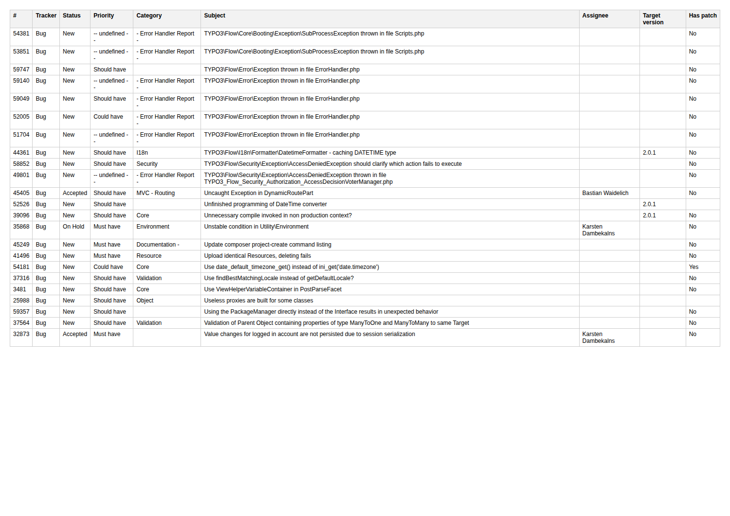| # | Tracker | Status | Priority | Category | Subject | Assignee | Target version | Has patch |
| --- | --- | --- | --- | --- | --- | --- | --- | --- |
| 54381 | Bug | New | -- undefined -- | - Error Handler Report - | TYPO3\Flow\Core\Booting\Exception\SubProcessException thrown in file Scripts.php | | | No |
| 53851 | Bug | New | -- undefined -- | - Error Handler Report - | TYPO3\Flow\Core\Booting\Exception\SubProcessException thrown in file Scripts.php | | | No |
| 59747 | Bug | New | Should have | | TYPO3\Flow\Error\Exception thrown in file ErrorHandler.php | | | No |
| 59140 | Bug | New | -- undefined -- | - Error Handler Report - | TYPO3\Flow\Error\Exception thrown in file ErrorHandler.php | | | No |
| 59049 | Bug | New | Should have | - Error Handler Report - | TYPO3\Flow\Error\Exception thrown in file ErrorHandler.php | | | No |
| 52005 | Bug | New | Could have | - Error Handler Report - | TYPO3\Flow\Error\Exception thrown in file ErrorHandler.php | | | No |
| 51704 | Bug | New | -- undefined -- | - Error Handler Report - | TYPO3\Flow\Error\Exception thrown in file ErrorHandler.php | | | No |
| 44361 | Bug | New | Should have | I18n | TYPO3\Flow\I18n\Formatter\DatetimeFormatter - caching DATETIME type | | 2.0.1 | No |
| 58852 | Bug | New | Should have | Security | TYPO3\Flow\Security\Exception\AccessDeniedException should clarify which action fails to execute | | | No |
| 49801 | Bug | New | -- undefined -- | - Error Handler Report - | TYPO3\Flow\Security\Exception\AccessDeniedException thrown in file TYPO3_Flow_Security_Authorization_AccessDecisionVoterManager.php | | | No |
| 45405 | Bug | Accepted | Should have | MVC - Routing | Uncaught Exception in DynamicRoutePart | Bastian Waidelich | | No |
| 52526 | Bug | New | Should have | | Unfinished programming of DateTime converter | | 2.0.1 | |
| 39096 | Bug | New | Should have | Core | Unnecessary compile invoked in non production context? | | 2.0.1 | No |
| 35868 | Bug | On Hold | Must have | Environment | Unstable condition in Utility\Environment | Karsten Dambekalns | | No |
| 45249 | Bug | New | Must have | Documentation - | Update composer project-create command listing | | | No |
| 41496 | Bug | New | Must have | Resource | Upload identical Resources, deleting fails | | | No |
| 54181 | Bug | New | Could have | Core | Use date_default_timezone_get() instead of ini_get('date.timezone') | | | Yes |
| 37316 | Bug | New | Should have | Validation | Use findBestMatchingLocale instead of getDefaultLocale? | | | No |
| 3481 | Bug | New | Should have | Core | Use ViewHelperVariableContainer in PostParseFacet | | | No |
| 25988 | Bug | New | Should have | Object | Useless proxies are built for some classes | | | |
| 59357 | Bug | New | Should have | | Using the PackageManager directly instead of the Interface results in unexpected behavior | | | No |
| 37564 | Bug | New | Should have | Validation | Validation of Parent Object containing properties of type ManyToOne and ManyToMany to same Target | | | No |
| 32873 | Bug | Accepted | Must have | | Value changes for logged in account are not persisted due to session serialization | Karsten Dambekalns | | No |